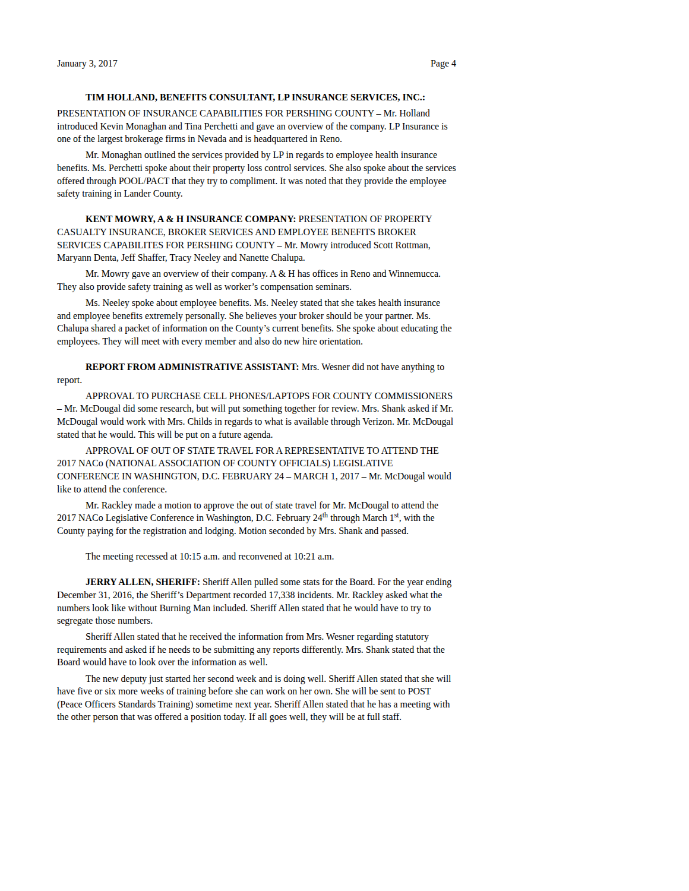January 3, 2017 Page 4
TIM HOLLAND, BENEFITS CONSULTANT, LP INSURANCE SERVICES, INC.:
PRESENTATION OF INSURANCE CAPABILITIES FOR PERSHING COUNTY – Mr. Holland introduced Kevin Monaghan and Tina Perchetti and gave an overview of the company. LP Insurance is one of the largest brokerage firms in Nevada and is headquartered in Reno.
Mr. Monaghan outlined the services provided by LP in regards to employee health insurance benefits. Ms. Perchetti spoke about their property loss control services. She also spoke about the services offered through POOL/PACT that they try to compliment. It was noted that they provide the employee safety training in Lander County.
KENT MOWRY, A & H INSURANCE COMPANY: PRESENTATION OF PROPERTY CASUALTY INSURANCE, BROKER SERVICES AND EMPLOYEE BENEFITS BROKER SERVICES CAPABILITES FOR PERSHING COUNTY – Mr. Mowry introduced Scott Rottman, Maryann Denta, Jeff Shaffer, Tracy Neeley and Nanette Chalupa.
Mr. Mowry gave an overview of their company. A & H has offices in Reno and Winnemucca. They also provide safety training as well as worker’s compensation seminars.
Ms. Neeley spoke about employee benefits. Ms. Neeley stated that she takes health insurance and employee benefits extremely personally. She believes your broker should be your partner. Ms. Chalupa shared a packet of information on the County’s current benefits. She spoke about educating the employees. They will meet with every member and also do new hire orientation.
REPORT FROM ADMINISTRATIVE ASSISTANT: Mrs. Wesner did not have anything to report.
APPROVAL TO PURCHASE CELL PHONES/LAPTOPS FOR COUNTY COMMISSIONERS – Mr. McDougal did some research, but will put something together for review. Mrs. Shank asked if Mr. McDougal would work with Mrs. Childs in regards to what is available through Verizon. Mr. McDougal stated that he would. This will be put on a future agenda.
APPROVAL OF OUT OF STATE TRAVEL FOR A REPRESENTATIVE TO ATTEND THE 2017 NACo (NATIONAL ASSOCIATION OF COUNTY OFFICIALS) LEGISLATIVE CONFERENCE IN WASHINGTON, D.C. FEBRUARY 24 – MARCH 1, 2017 – Mr. McDougal would like to attend the conference.
Mr. Rackley made a motion to approve the out of state travel for Mr. McDougal to attend the 2017 NACo Legislative Conference in Washington, D.C. February 24th through March 1st, with the County paying for the registration and lodging. Motion seconded by Mrs. Shank and passed.
The meeting recessed at 10:15 a.m. and reconvened at 10:21 a.m.
JERRY ALLEN, SHERIFF: Sheriff Allen pulled some stats for the Board. For the year ending December 31, 2016, the Sheriff’s Department recorded 17,338 incidents. Mr. Rackley asked what the numbers look like without Burning Man included. Sheriff Allen stated that he would have to try to segregate those numbers.
Sheriff Allen stated that he received the information from Mrs. Wesner regarding statutory requirements and asked if he needs to be submitting any reports differently. Mrs. Shank stated that the Board would have to look over the information as well.
The new deputy just started her second week and is doing well. Sheriff Allen stated that she will have five or six more weeks of training before she can work on her own. She will be sent to POST (Peace Officers Standards Training) sometime next year. Sheriff Allen stated that he has a meeting with the other person that was offered a position today. If all goes well, they will be at full staff.